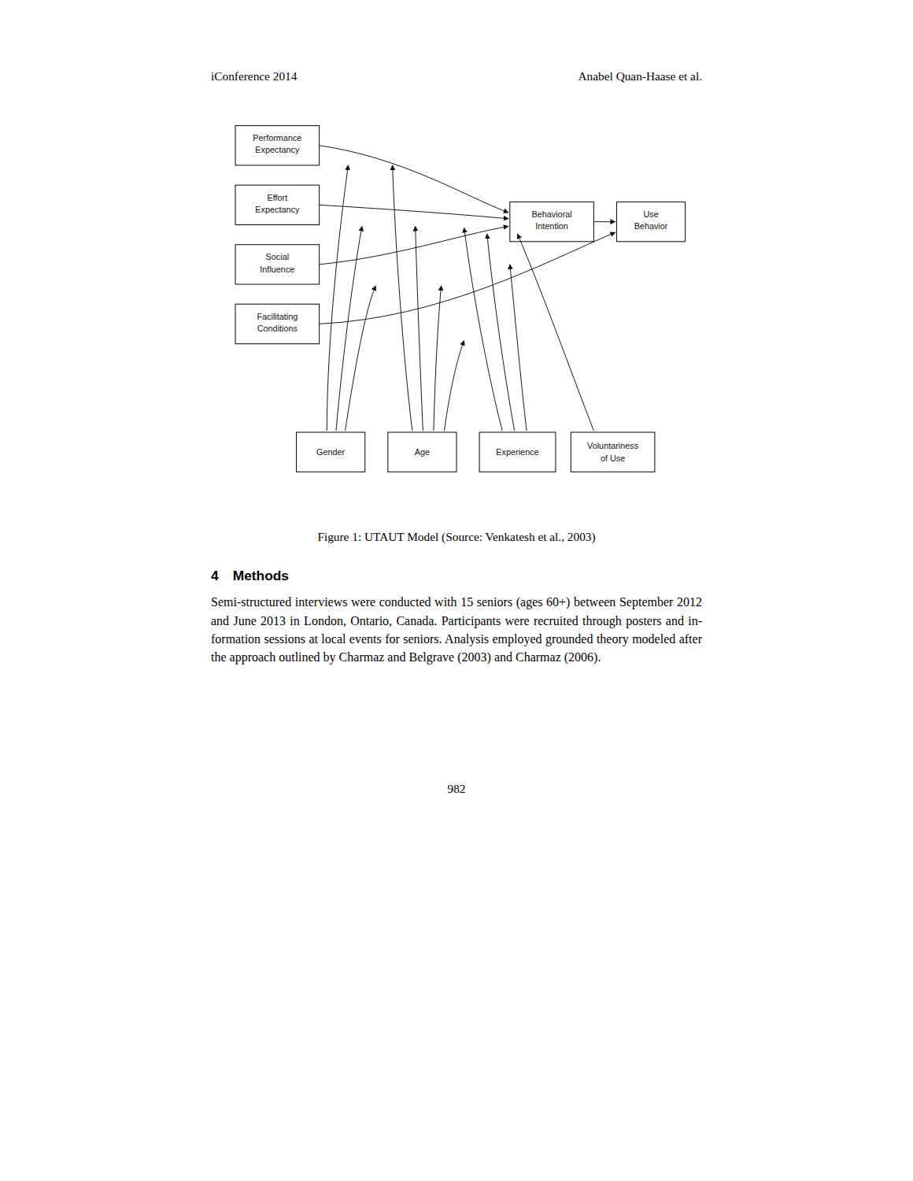iConference 2014
Anabel Quan-Haase et al.
Performance Expectancy Effort Expectancy Social Influence Facilitating Conditions Behavioral Intention Use Behavior Gender Age Experience Voluntariness of Use
Figure 1: UTAUT Model (Source: Venkatesh et al., 2003)
4 Methods
Semi-structured interviews were conducted with 15 seniors (ages 60+) between September 2012 and June 2013 in London, Ontario, Canada. Participants were recruited through posters and information sessions at local events for seniors. Analysis employed grounded theory modeled after the approach outlined by Charmaz and Belgrave (2003) and Charmaz (2006).
982